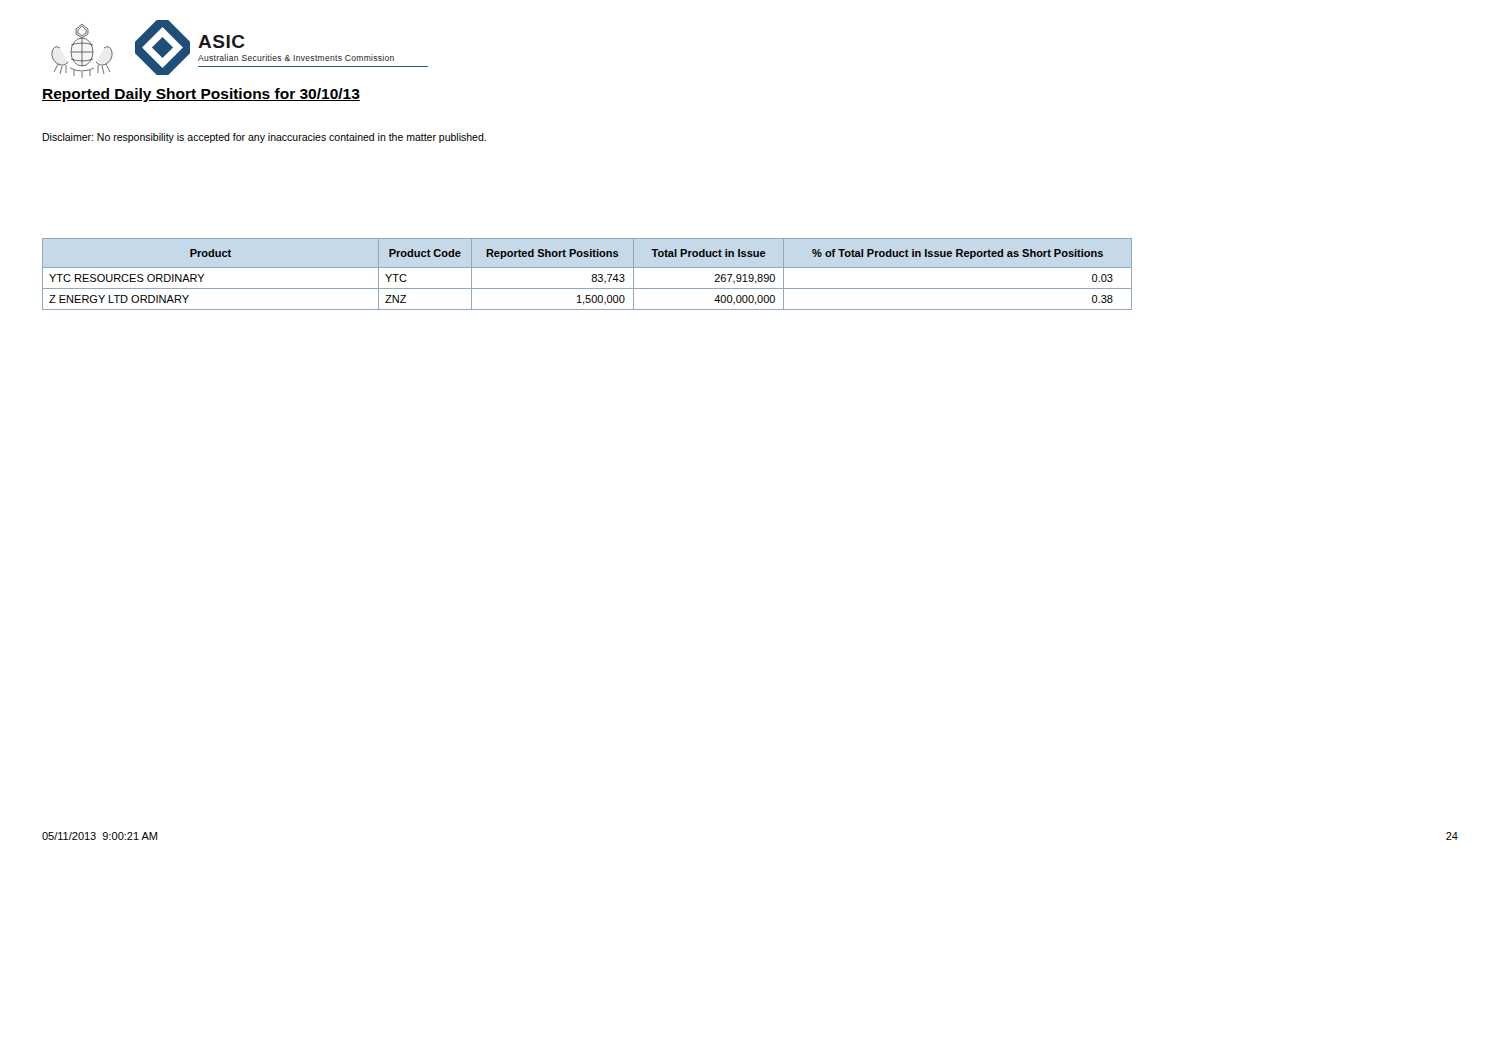ASIC Australian Securities & Investments Commission
Reported Daily Short Positions for 30/10/13
Disclaimer: No responsibility is accepted for any inaccuracies contained in the matter published.
| Product | Product Code | Reported Short Positions | Total Product in Issue | % of Total Product in Issue Reported as Short Positions |
| --- | --- | --- | --- | --- |
| YTC RESOURCES ORDINARY | YTC | 83,743 | 267,919,890 | 0.03 |
| Z ENERGY LTD ORDINARY | ZNZ | 1,500,000 | 400,000,000 | 0.38 |
05/11/2013 9:00:21 AM 24